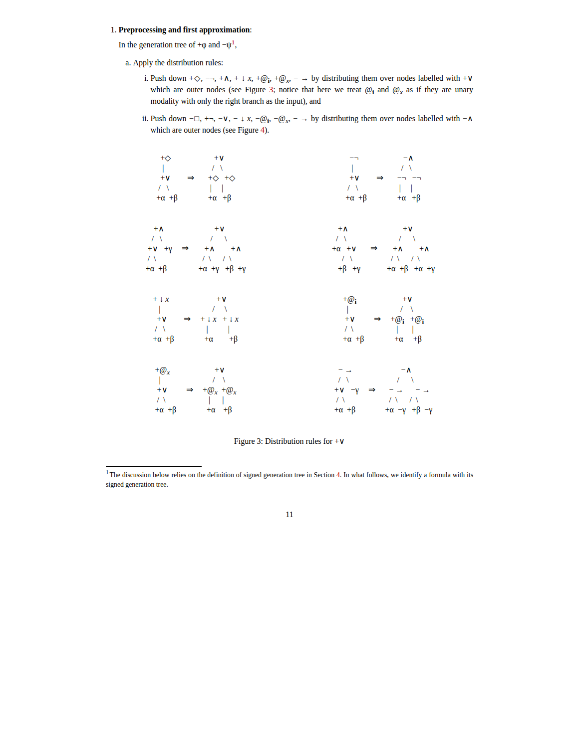Preprocessing and first approximation:
In the generation tree of +φ and −ψ1,
Apply the distribution rules:
Push down +◇, −¬, +∧, + ↓ x, +@i, +@x, − → by distributing them over nodes labelled with +∨ which are outer nodes (see Figure 3; notice that here we treat @i and @x as if they are unary modality with only the right branch as the input), and
Push down −□, +¬, −∨, − ↓ x, −@i, −@x, − → by distributing them over nodes labelled with −∧ which are outer nodes (see Figure 4).
  +◇
   |
  +∨
 /   \
+α  +β
⇒
     +∨
    /   \
  +◇   +◇
   |     |
  +α   +β
  −¬
   |
  +∨
 /   \
+α  +β
⇒
     −∧
    /   \
  −¬   −¬
   |     |
  +α   +β
    +∧
   /   \
 +∨   +γ
 /  \
+α  +β
⇒
        +∨
      /      \
   +∧        +∧
  /  \      /  \
+α  +γ   +β  +γ
   +∧
  /   \
+α   +∨
     /   \
   +β   +γ
⇒
        +∨
      /      \
   +∧        +∧
  /  \      /  \
+α  +β   +α  +γ
+ ↓ x
   |
  +∨
 /   \
+α  +β
⇒
        +∨
      /     \
+ ↓ x   + ↓ x
   |          |
  +α        +β
+@i
  |
 +∨
 /  \
+α  +β
⇒
      +∨
     /    \
+@i   +@i
   |       |
  +α     +β
+@x
  |
 +∨
 /  \
+α  +β
⇒
      +∨
     /    \
+@x  +@x
   |      |
  +α    +β
  − →
  /   \
+∨   −γ
 /  \
+α  +β
⇒
        −∧
      /      \
  − →      − →
  /  \      /  \
+α  −γ   +β  −γ
Figure 3: Distribution rules for +∨
1The discussion below relies on the definition of signed generation tree in Section 4. In what follows, we identify a formula with its signed generation tree.
11